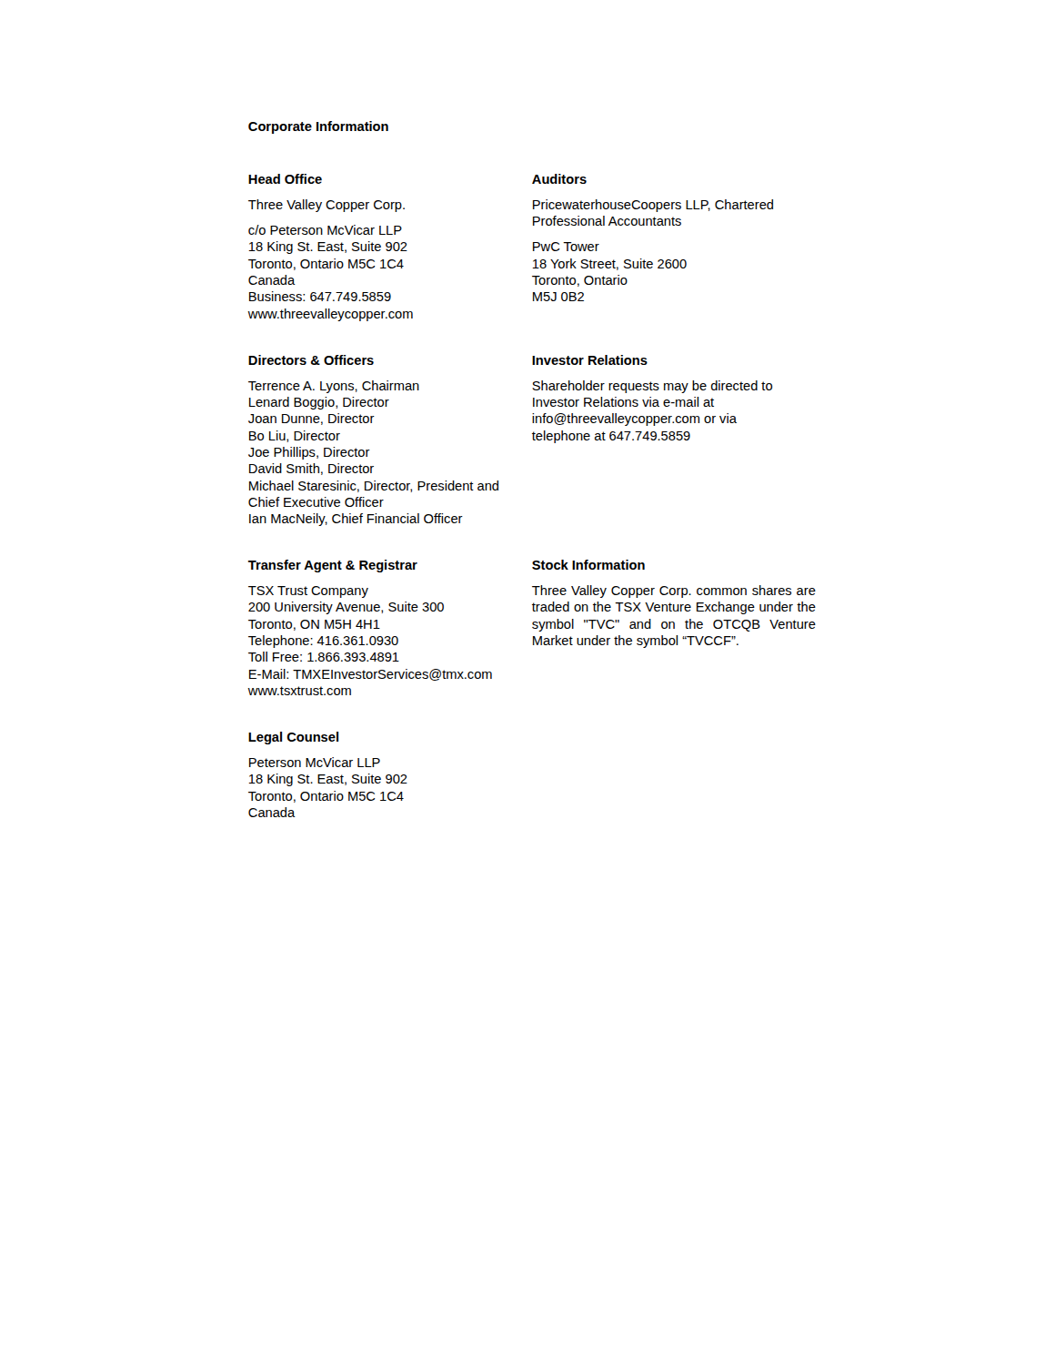Corporate Information
| Head Office Three Valley Copper Corp. c/o Peterson McVicar LLP 18 King St. East, Suite 902 Toronto, Ontario M5C 1C4 Canada Business: 647.749.5859 www.threevalleycopper.com | Auditors PricewaterhouseCoopers LLP, Chartered Professional Accountants PwC Tower 18 York Street, Suite 2600 Toronto, Ontario M5J 0B2 |
| Directors & Officers Terrence A. Lyons, Chairman Lenard Boggio, Director Joan Dunne, Director Bo Liu, Director Joe Phillips, Director David Smith, Director Michael Staresinic, Director, President and Chief Executive Officer Ian MacNeily, Chief Financial Officer | Investor Relations Shareholder requests may be directed to Investor Relations via e-mail at info@threevalleycopper.com or via telephone at 647.749.5859 |
| Transfer Agent & Registrar TSX Trust Company 200 University Avenue, Suite 300 Toronto, ON M5H 4H1 Telephone: 416.361.0930 Toll Free: 1.866.393.4891 E-Mail: TMXEInvestorServices@tmx.com www.tsxtrust.com | Stock Information Three Valley Copper Corp. common shares are traded on the TSX Venture Exchange under the symbol "TVC" and on the OTCQB Venture Market under the symbol “TVCCF”. |
| Legal Counsel Peterson McVicar LLP 18 King St. East, Suite 902 Toronto, Ontario M5C 1C4 Canada | |